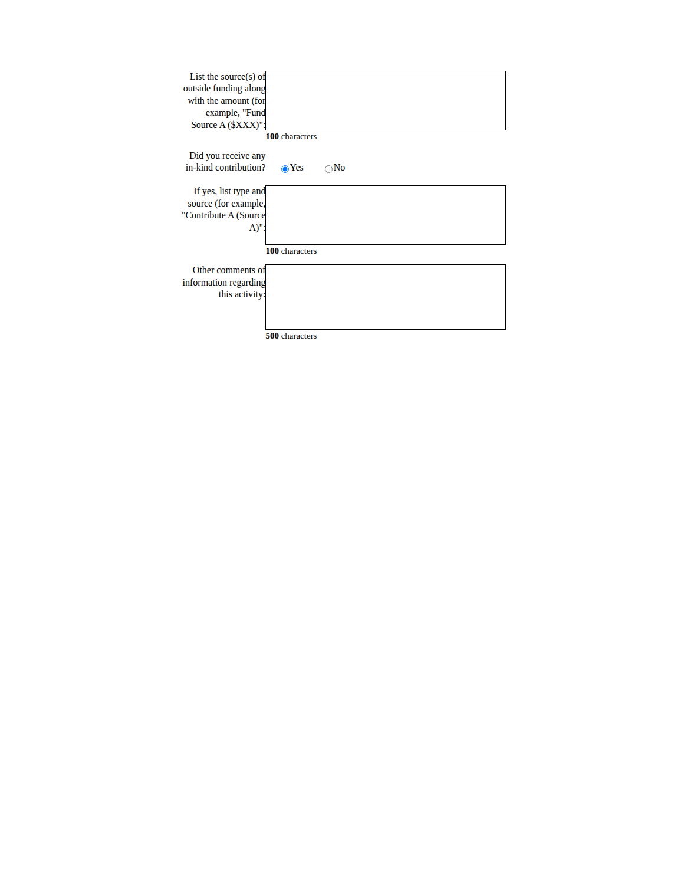| List the source(s) of outside funding along with the amount (for example, "Fund Source A ($XXX)": | 100 characters |
| Did you receive any in-kind contribution? | Yes No |
| If yes, list type and source (for example, "Contribute A (Source A)": | 100 characters |
| Other comments of information regarding this activity: | 500 characters |